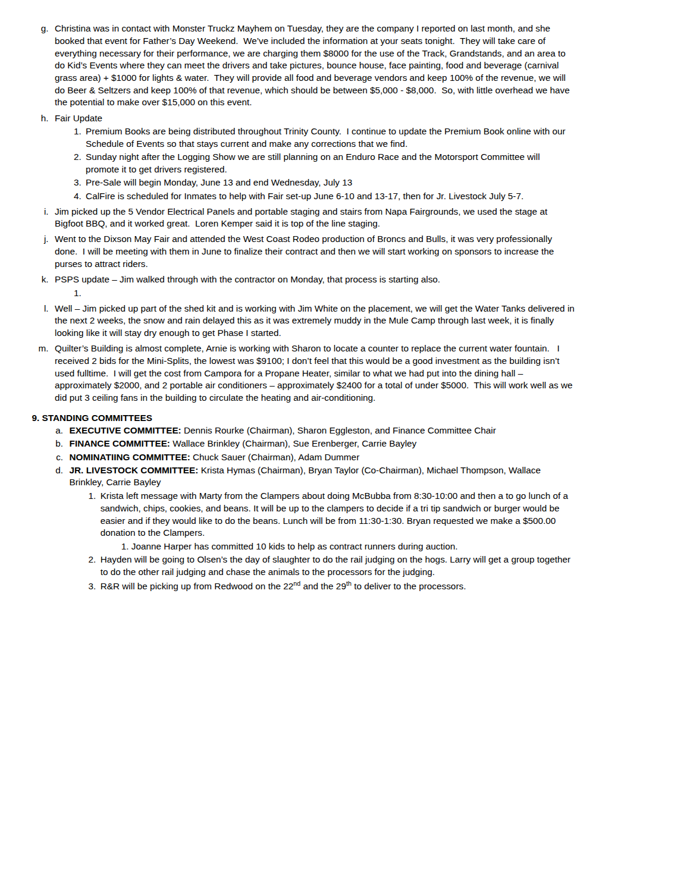Christina was in contact with Monster Truckz Mayhem on Tuesday, they are the company I reported on last month, and she booked that event for Father’s Day Weekend. We’ve included the information at your seats tonight. They will take care of everything necessary for their performance, we are charging them $8000 for the use of the Track, Grandstands, and an area to do Kid’s Events where they can meet the drivers and take pictures, bounce house, face painting, food and beverage (carnival grass area) + $1000 for lights & water. They will provide all food and beverage vendors and keep 100% of the revenue, we will do Beer & Seltzers and keep 100% of that revenue, which should be between $5,000 - $8,000. So, with little overhead we have the potential to make over $15,000 on this event.
Fair Update
Premium Books are being distributed throughout Trinity County. I continue to update the Premium Book online with our Schedule of Events so that stays current and make any corrections that we find.
Sunday night after the Logging Show we are still planning on an Enduro Race and the Motorsport Committee will promote it to get drivers registered.
Pre-Sale will begin Monday, June 13 and end Wednesday, July 13
CalFire is scheduled for Inmates to help with Fair set-up June 6-10 and 13-17, then for Jr. Livestock July 5-7.
Jim picked up the 5 Vendor Electrical Panels and portable staging and stairs from Napa Fairgrounds, we used the stage at Bigfoot BBQ, and it worked great. Loren Kemper said it is top of the line staging.
Went to the Dixson May Fair and attended the West Coast Rodeo production of Broncs and Bulls, it was very professionally done. I will be meeting with them in June to finalize their contract and then we will start working on sponsors to increase the purses to attract riders.
PSPS update – Jim walked through with the contractor on Monday, that process is starting also.
Well – Jim picked up part of the shed kit and is working with Jim White on the placement, we will get the Water Tanks delivered in the next 2 weeks, the snow and rain delayed this as it was extremely muddy in the Mule Camp through last week, it is finally looking like it will stay dry enough to get Phase I started.
Quilter’s Building is almost complete, Arnie is working with Sharon to locate a counter to replace the current water fountain. I received 2 bids for the Mini-Splits, the lowest was $9100; I don’t feel that this would be a good investment as the building isn’t used fulltime. I will get the cost from Campora for a Propane Heater, similar to what we had put into the dining hall – approximately $2000, and 2 portable air conditioners – approximately $2400 for a total of under $5000. This will work well as we did put 3 ceiling fans in the building to circulate the heating and air-conditioning.
STANDING COMMITTEES
EXECUTIVE COMMITTEE: Dennis Rourke (Chairman), Sharon Eggleston, and Finance Committee Chair
FINANCE COMMITTEE: Wallace Brinkley (Chairman), Sue Erenberger, Carrie Bayley
NOMINATIING COMMITTEE: Chuck Sauer (Chairman), Adam Dummer
JR. LIVESTOCK COMMITTEE: Krista Hymas (Chairman), Bryan Taylor (Co-Chairman), Michael Thompson, Wallace Brinkley, Carrie Bayley
Krista left message with Marty from the Clampers about doing McBubba from 8:30-10:00 and then a to go lunch of a sandwich, chips, cookies, and beans. It will be up to the clampers to decide if a tri tip sandwich or burger would be easier and if they would like to do the beans. Lunch will be from 11:30-1:30. Bryan requested we make a $500.00 donation to the Clampers.
Joanne Harper has committed 10 kids to help as contract runners during auction.
Hayden will be going to Olsen’s the day of slaughter to do the rail judging on the hogs. Larry will get a group together to do the other rail judging and chase the animals to the processors for the judging.
R&R will be picking up from Redwood on the 22nd and the 29th to deliver to the processors.